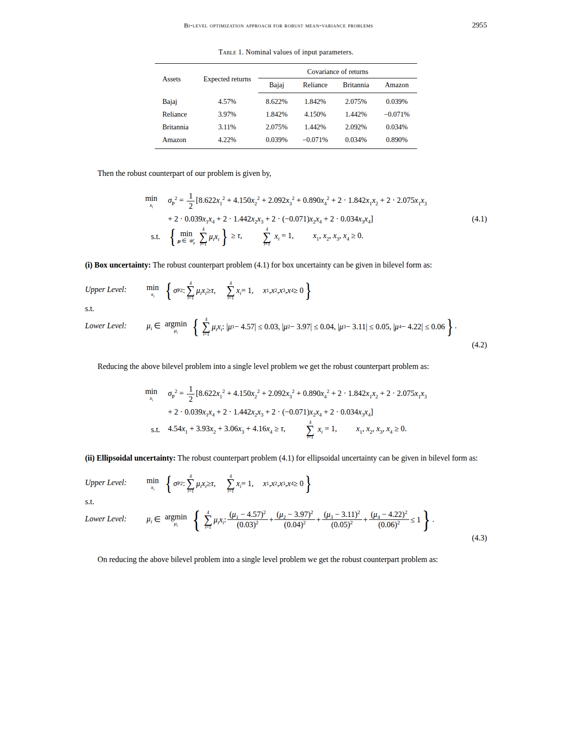Bi-level optimization approach for robust mean-variance problems 2955
Table 1. Nominal values of input parameters.
| Assets | Expected returns | Covariance of returns |
| --- | --- | --- |
| Bajaj | Reliance | Britannia | Amazon |
| Bajaj | 4.57% | 8.622% | 1.842% | 2.075% | 0.039% |
| Reliance | 3.97% | 1.842% | 4.150% | 1.442% | −0.071% |
| Britannia | 3.11% | 2.075% | 1.442% | 2.092% | 0.034% |
| Amazon | 4.22% | 0.039% | −0.071% | 0.034% | 0.890% |
Then the robust counterpart of our problem is given by,
min xi
σP2 = 12[8.622x12 + 4.150x22 + 2.092x32 + 0.890x42 + 2 · 1.842x1x2 + 2 · 2.075x1x3
+ 2 · 0.039x1x4 + 2 · 1.442x2x3 + 2 · (−0.071)x2x4 + 2 · 0.034x3x4]
s.t.
{ min μ ∈ 𝒰μ 4∑i=1 μixi } ≥ τ, 4∑i=1 xi = 1, x1, x2, x3, x4 ≥ 0.
(4.1)
(i) Box uncertainty: The robust counterpart problem (4.1) for box uncertainty can be given in bilevel form as:
Upper Level: min xi { σP2 : 4∑i=1 μixi ≥ τ, 4∑i=1 xi = 1, x1, x2, x3, x4 ≥ 0 }
s.t.
Lower Level: μi ∈ argmin μi { 4∑i=1 μixi : |μ1 − 4.57| ≤ 0.03, |μ2 − 3.97| ≤ 0.04, |μ3 − 3.11| ≤ 0.05, |μ4 − 4.22| ≤ 0.06 } .
(4.2)
Reducing the above bilevel problem into a single level problem we get the robust counterpart problem as:
min xi
σP2 = 12[8.622x12 + 4.150x22 + 2.092x32 + 0.890x42 + 2 · 1.842x1x2 + 2 · 2.075x1x3
+ 2 · 0.039x1x4 + 2 · 1.442x2x3 + 2 · (−0.071)x2x4 + 2 · 0.034x3x4]
s.t.
4.54x1 + 3.93x2 + 3.06x3 + 4.16x4 ≥ τ, 4∑i=1 xi = 1, x1, x2, x3, x4 ≥ 0.
(ii) Ellipsoidal uncertainty: The robust counterpart problem (4.1) for ellipsoidal uncertainty can be given in bilevel form as:
Upper Level: min xi { σP2 : 4∑i=1 μixi ≥ τ, 4∑i=1 xi = 1, x1, x2, x3, x4 ≥ 0 }
s.t.
Lower Level: μi ∈ argmin μi { 4∑i=1 μixi : (μ1 − 4.57)2(0.03)2 + (μ2 − 3.97)2(0.04)2 + (μ3 − 3.11)2(0.05)2 + (μ4 − 4.22)2(0.06)2 ≤ 1 } .
(4.3)
On reducing the above bilevel problem into a single level problem we get the robust counterpart problem as: